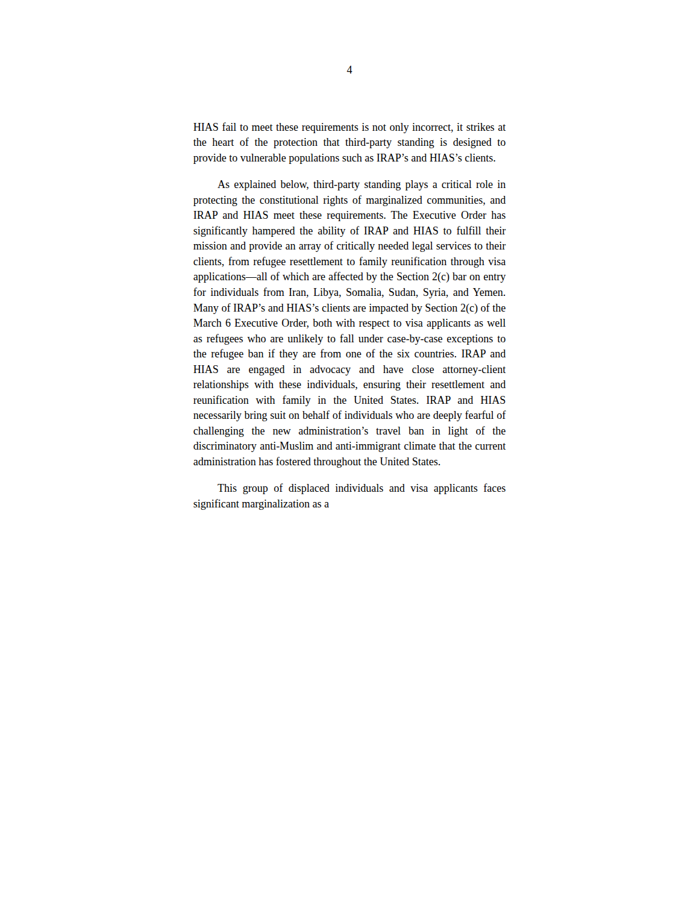4
HIAS fail to meet these requirements is not only incorrect, it strikes at the heart of the protection that third‑party standing is designed to provide to vulnerable populations such as IRAP’s and HIAS’s clients.
As explained below, third‑party standing plays a critical role in protecting the constitutional rights of marginalized communities, and IRAP and HIAS meet these requirements. The Executive Order has significantly hampered the ability of IRAP and HIAS to fulfill their mission and provide an array of critically needed legal services to their clients, from refugee resettlement to family reunification through visa applications—all of which are affected by the Section 2(c) bar on entry for individuals from Iran, Libya, Somalia, Sudan, Syria, and Yemen. Many of IRAP’s and HIAS’s clients are impacted by Section 2(c) of the March 6 Executive Order, both with respect to visa applicants as well as refugees who are unlikely to fall under case‑by‑case exceptions to the refugee ban if they are from one of the six countries. IRAP and HIAS are engaged in advocacy and have close attorney‑client relationships with these individuals, ensuring their resettlement and reunification with family in the United States. IRAP and HIAS necessarily bring suit on behalf of individuals who are deeply fearful of challenging the new administration’s travel ban in light of the discriminatory anti‑Muslim and anti‑immigrant climate that the current administration has fostered throughout the United States.
This group of displaced individuals and visa applicants faces significant marginalization as a